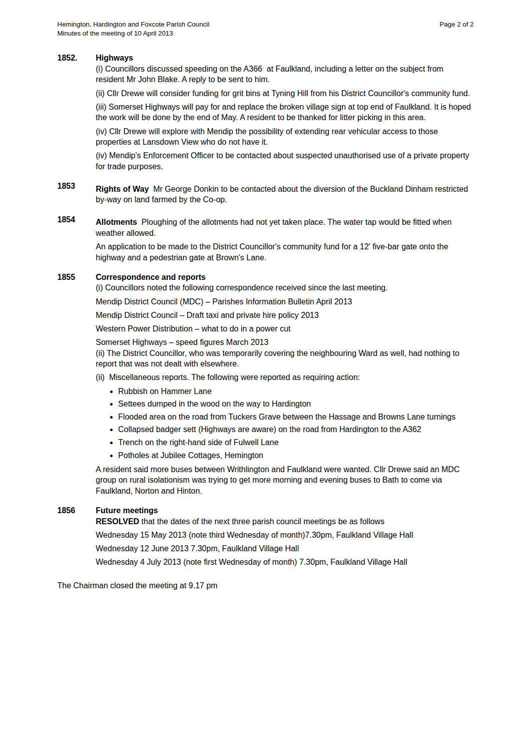Hemington, Hardington and Foxcote Parish Council
Minutes of the meeting of 10 April 2013
Page 2 of 2
1852.
Highways
(i) Councillors discussed speeding on the A366 at Faulkland, including a letter on the subject from resident Mr John Blake. A reply to be sent to him.
(ii) Cllr Drewe will consider funding for grit bins at Tyning Hill from his District Councillor's community fund.
(iii) Somerset Highways will pay for and replace the broken village sign at top end of Faulkland. It is hoped the work will be done by the end of May. A resident to be thanked for litter picking in this area.
(iv) Cllr Drewe will explore with Mendip the possibility of extending rear vehicular access to those properties at Lansdown View who do not have it.
(iv) Mendip's Enforcement Officer to be contacted about suspected unauthorised use of a private property for trade purposes.
1853
Rights of Way
Mr George Donkin to be contacted about the diversion of the Buckland Dinham restricted by-way on land farmed by the Co-op.
1854
Allotments
Ploughing of the allotments had not yet taken place. The water tap would be fitted when weather allowed.
An application to be made to the District Councillor's community fund for a 12' five-bar gate onto the highway and a pedestrian gate at Brown's Lane.
1855
Correspondence and reports
(i) Councillors noted the following correspondence received since the last meeting.
Mendip District Council (MDC) – Parishes Information Bulletin April 2013
Mendip District Council – Draft taxi and private hire policy 2013
Western Power Distribution – what to do in a power cut
Somerset Highways – speed figures March 2013
(ii) The District Councillor, who was temporarily covering the neighbouring Ward as well, had nothing to report that was not dealt with elsewhere.
(ii) Miscellaneous reports. The following were reported as requiring action:
Rubbish on Hammer Lane
Settees dumped in the wood on the way to Hardington
Flooded area on the road from Tuckers Grave between the Hassage and Browns Lane turnings
Collapsed badger sett (Highways are aware) on the road from Hardington to the A362
Trench on the right-hand side of Fulwell Lane
Potholes at Jubilee Cottages, Hemington
A resident said more buses between Writhlington and Faulkland were wanted. Cllr Drewe said an MDC group on rural isolationism was trying to get more morning and evening buses to Bath to come via Faulkland, Norton and Hinton.
1856
Future meetings
RESOLVED that the dates of the next three parish council meetings be as follows
Wednesday 15 May 2013 (note third Wednesday of month)7.30pm, Faulkland Village Hall
Wednesday 12 June 2013 7.30pm, Faulkland Village Hall
Wednesday 4 July 2013 (note first Wednesday of month) 7.30pm, Faulkland Village Hall
The Chairman closed the meeting at 9.17 pm